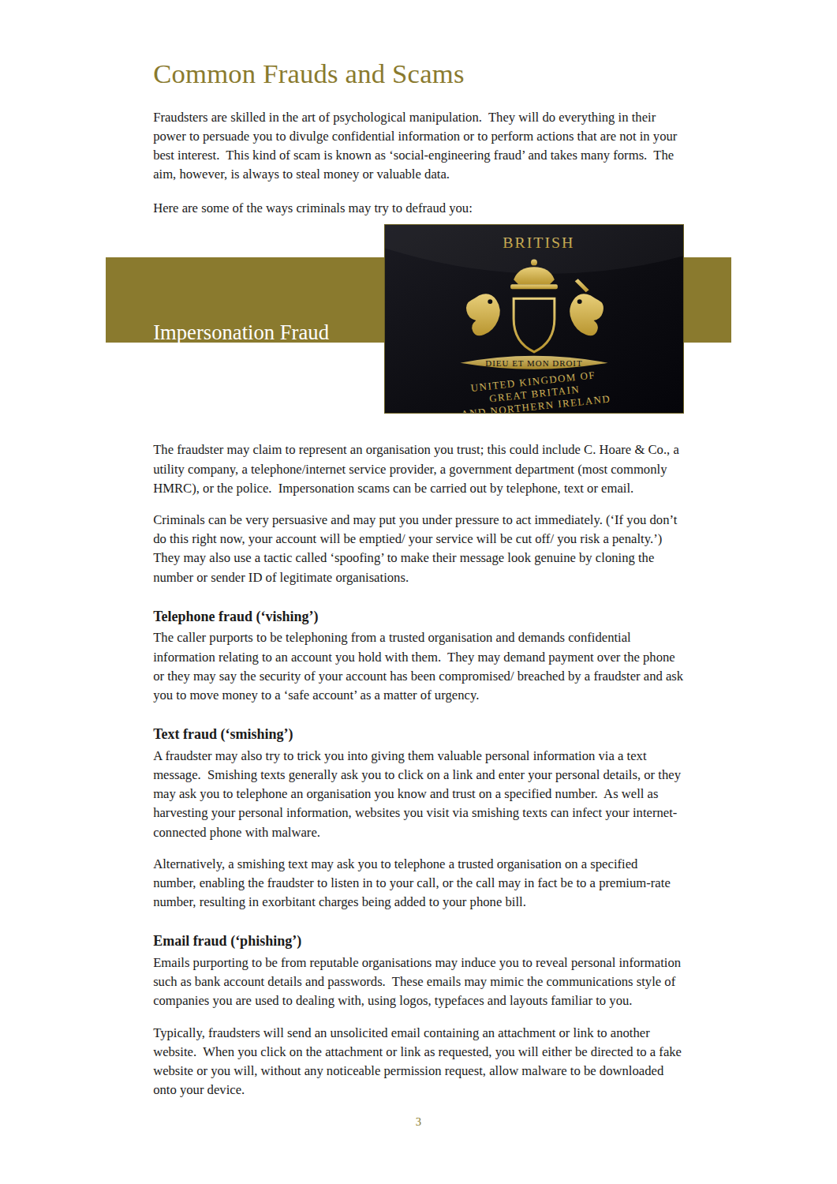Common Frauds and Scams
Fraudsters are skilled in the art of psychological manipulation. They will do everything in their power to persuade you to divulge confidential information or to perform actions that are not in your best interest. This kind of scam is known as ‘social-engineering fraud’ and takes many forms. The aim, however, is always to steal money or valuable data.
Here are some of the ways criminals may try to defraud you:
BRITISH DIEU ET MON DROIT UNITED KINGDOM OF GREAT BRITAIN AND NORTHERN IRELAND
Impersonation Fraud
The fraudster may claim to represent an organisation you trust; this could include C. Hoare & Co., a utility company, a telephone/internet service provider, a government department (most commonly HMRC), or the police. Impersonation scams can be carried out by telephone, text or email.
Criminals can be very persuasive and may put you under pressure to act immediately. (‘If you don’t do this right now, your account will be emptied/ your service will be cut off/ you risk a penalty.’) They may also use a tactic called ‘spoofing’ to make their message look genuine by cloning the number or sender ID of legitimate organisations.
Telephone fraud (‘vishing’)
The caller purports to be telephoning from a trusted organisation and demands confidential information relating to an account you hold with them. They may demand payment over the phone or they may say the security of your account has been compromised/ breached by a fraudster and ask you to move money to a ‘safe account’ as a matter of urgency.
Text fraud (‘smishing’)
A fraudster may also try to trick you into giving them valuable personal information via a text message. Smishing texts generally ask you to click on a link and enter your personal details, or they may ask you to telephone an organisation you know and trust on a specified number. As well as harvesting your personal information, websites you visit via smishing texts can infect your internet-connected phone with malware.
Alternatively, a smishing text may ask you to telephone a trusted organisation on a specified number, enabling the fraudster to listen in to your call, or the call may in fact be to a premium-rate number, resulting in exorbitant charges being added to your phone bill.
Email fraud (‘phishing’)
Emails purporting to be from reputable organisations may induce you to reveal personal information such as bank account details and passwords. These emails may mimic the communications style of companies you are used to dealing with, using logos, typefaces and layouts familiar to you.
Typically, fraudsters will send an unsolicited email containing an attachment or link to another website. When you click on the attachment or link as requested, you will either be directed to a fake website or you will, without any noticeable permission request, allow malware to be downloaded onto your device.
3